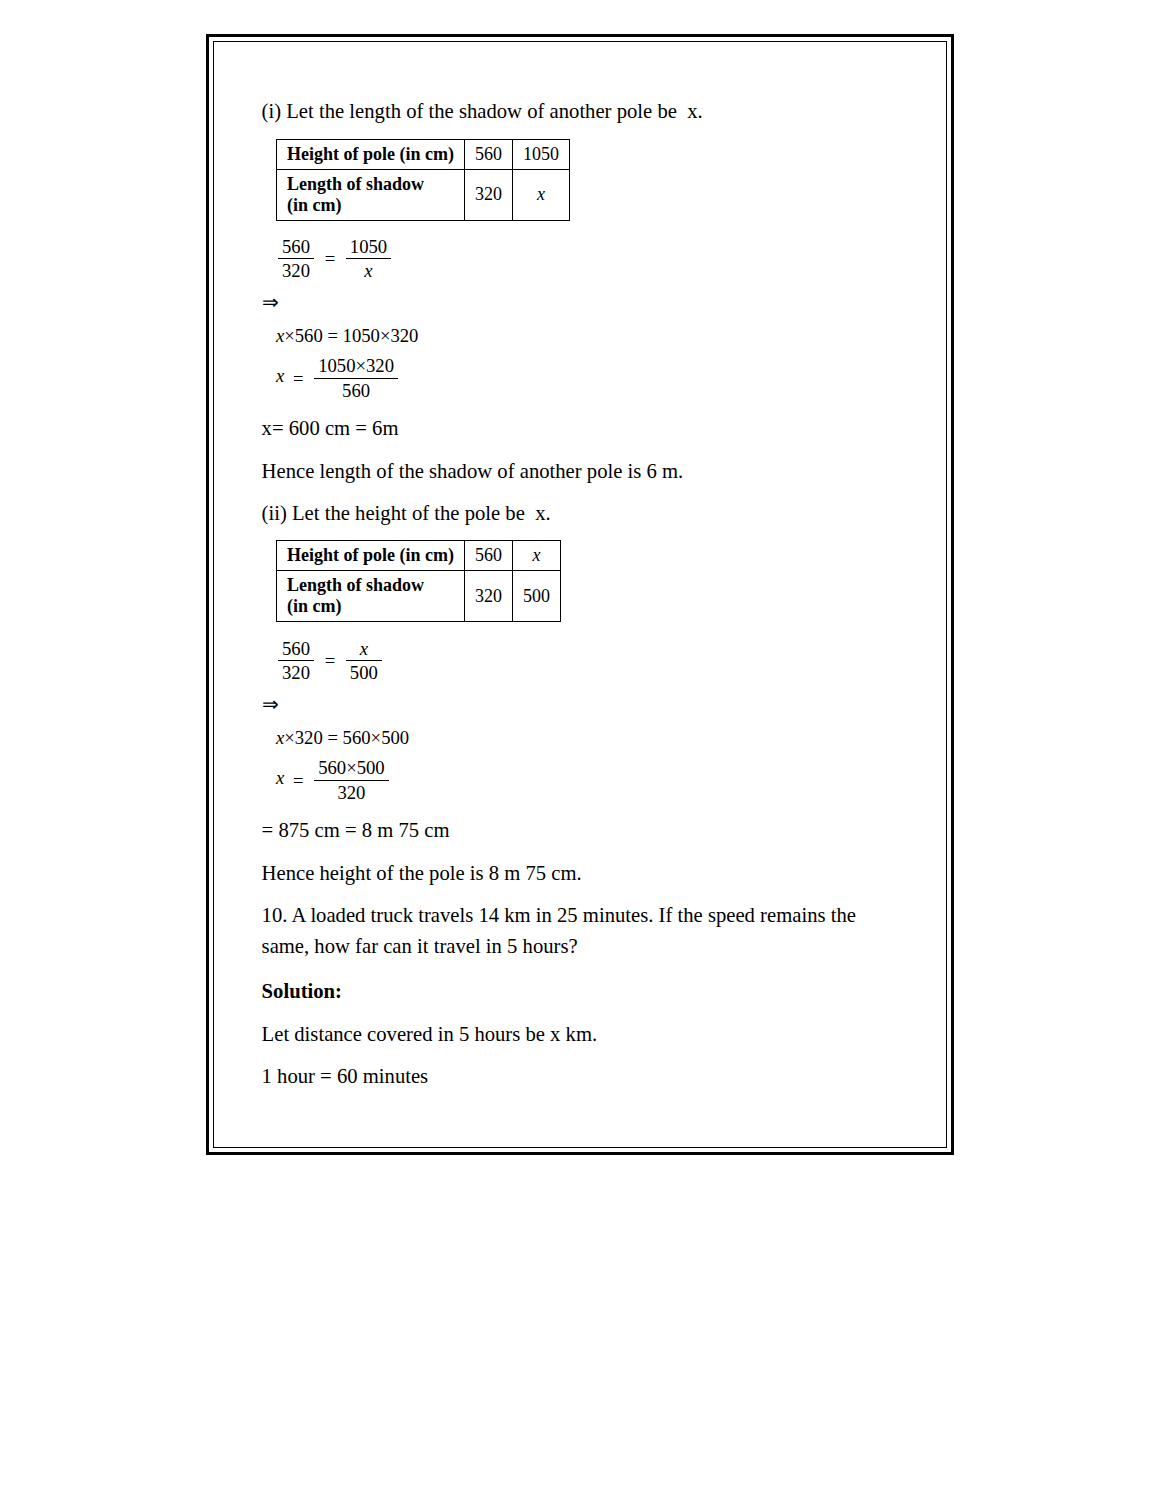(i) Let the length of the shadow of another pole be x.
| Height of pole (in cm) | 560 | 1050 |
| Length of shadow (in cm) | 320 | x |
560320 = 1050 x
⇒
x×560 = 1050×320
x = 1050×320560
x= 600 cm = 6m
Hence length of the shadow of another pole is 6 m.
(ii) Let the height of the pole be x.
| Height of pole (in cm) | 560 | x |
| Length of shadow (in cm) | 320 | 500 |
560320 = x 500
⇒
x×320 = 560×500
x = 560×500320
= 875 cm = 8 m 75 cm
Hence height of the pole is 8 m 75 cm.
10. A loaded truck travels 14 km in 25 minutes. If the speed remains the same, how far can it travel in 5 hours?
Solution:
Let distance covered in 5 hours be x km.
1 hour = 60 minutes